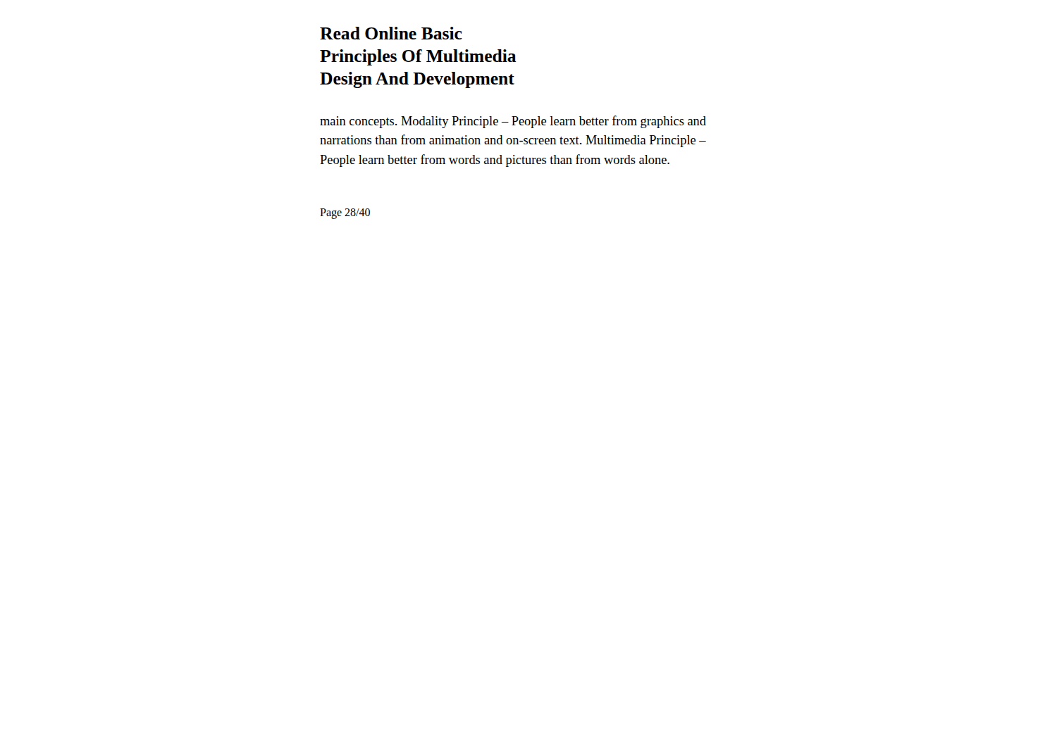Read Online Basic Principles Of Multimedia Design And Development
main concepts. Modality Principle – People learn better from graphics and narrations than from animation and on-screen text. Multimedia Principle – People learn better from words and pictures than from words alone.
Page 28/40